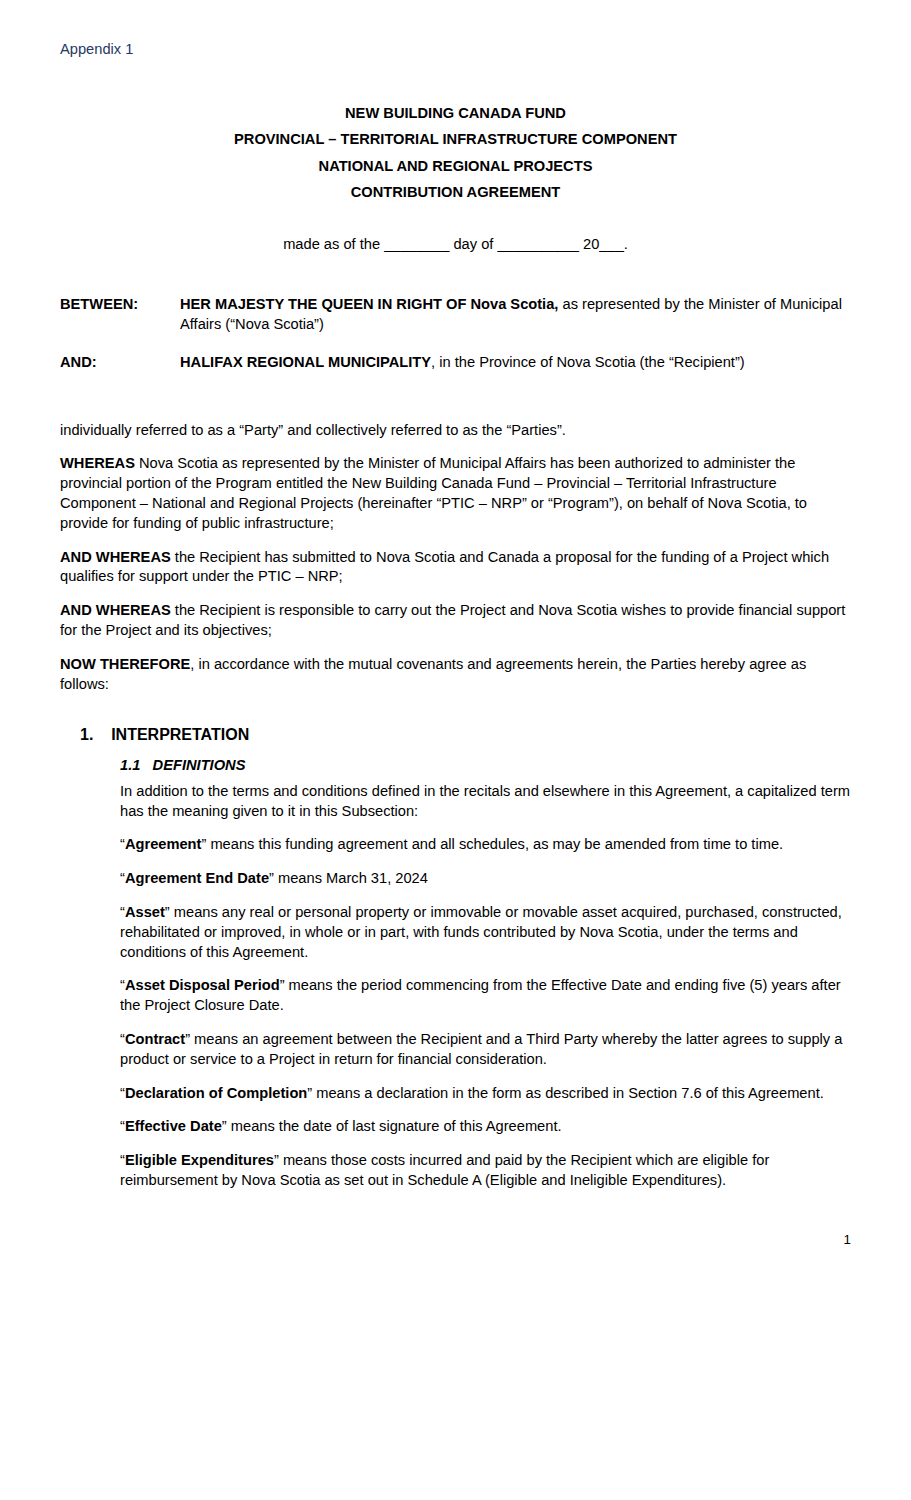Appendix 1
NEW BUILDING CANADA FUND
PROVINCIAL – TERRITORIAL INFRASTRUCTURE COMPONENT
NATIONAL AND REGIONAL PROJECTS
CONTRIBUTION AGREEMENT
made as of the ________ day of __________ 20___.
| BETWEEN: | HER MAJESTY THE QUEEN IN RIGHT OF Nova Scotia, as represented by the Minister of Municipal Affairs (“Nova Scotia”) |
| AND: | HALIFAX REGIONAL MUNICIPALITY , in the Province of Nova Scotia (the “Recipient”) |
individually referred to as a “Party” and collectively referred to as the “Parties”.
WHEREAS Nova Scotia as represented by the Minister of Municipal Affairs has been authorized to administer the provincial portion of the Program entitled the New Building Canada Fund – Provincial – Territorial Infrastructure Component – National and Regional Projects (hereinafter “PTIC – NRP” or “Program”), on behalf of Nova Scotia, to provide for funding of public infrastructure;
AND WHEREAS the Recipient has submitted to Nova Scotia and Canada a proposal for the funding of a Project which qualifies for support under the PTIC – NRP;
AND WHEREAS the Recipient is responsible to carry out the Project and Nova Scotia wishes to provide financial support for the Project and its objectives;
NOW THEREFORE, in accordance with the mutual covenants and agreements herein, the Parties hereby agree as follows:
1. INTERPRETATION
1.1 DEFINITIONS
In addition to the terms and conditions defined in the recitals and elsewhere in this Agreement, a capitalized term has the meaning given to it in this Subsection:
“Agreement” means this funding agreement and all schedules, as may be amended from time to time.
“Agreement End Date” means March 31, 2024
“Asset” means any real or personal property or immovable or movable asset acquired, purchased, constructed, rehabilitated or improved, in whole or in part, with funds contributed by Nova Scotia, under the terms and conditions of this Agreement.
“Asset Disposal Period” means the period commencing from the Effective Date and ending five (5) years after the Project Closure Date.
“Contract” means an agreement between the Recipient and a Third Party whereby the latter agrees to supply a product or service to a Project in return for financial consideration.
“Declaration of Completion” means a declaration in the form as described in Section 7.6 of this Agreement.
“Effective Date” means the date of last signature of this Agreement.
“Eligible Expenditures” means those costs incurred and paid by the Recipient which are eligible for reimbursement by Nova Scotia as set out in Schedule A (Eligible and Ineligible Expenditures).
1